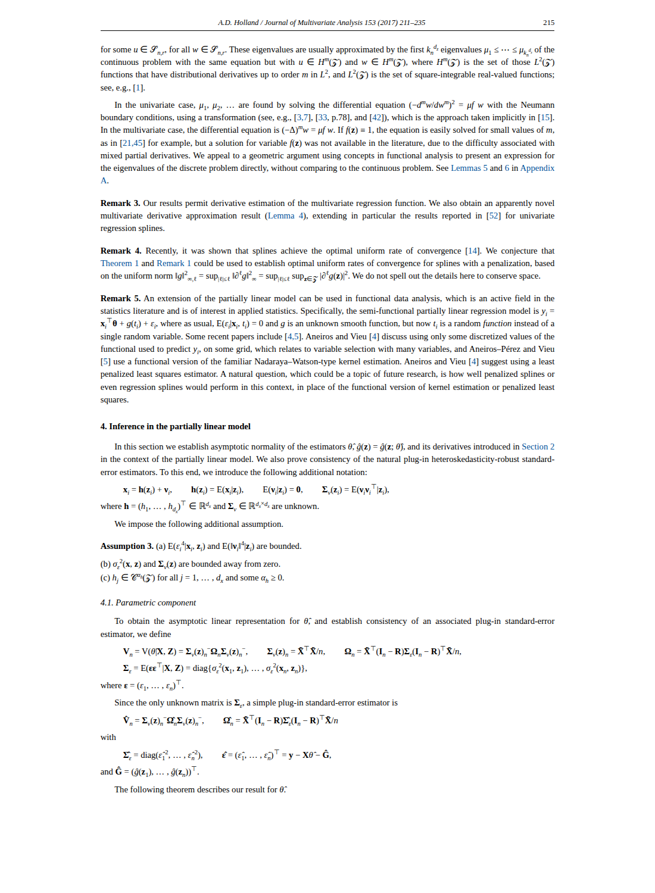A.D. Holland / Journal of Multivariate Analysis 153 (2017) 211–235 215
for some u ∈ 𝒮n,r, for all w ∈ 𝒮n,r. These eigenvalues are usually approximated by the first kndz eigenvalues μ1 ≤ ⋯ ≤ μkndz of the continuous problem with the same equation but with u ∈ Hm(𝒵) and w ∈ Hm(𝒵), where Hm(𝒵) is the set of those L2(𝒵) functions that have distributional derivatives up to order m in L2, and L2(𝒵) is the set of square-integrable real-valued functions; see, e.g., [1].
In the univariate case, μ1, μ2, … are found by solving the differential equation (−dmw/dwm)2 = μf w with the Neumann boundary conditions, using a transformation (see, e.g., [3,7], [33, p.78], and [42]), which is the approach taken implicitly in [15]. In the multivariate case, the differential equation is (−Δ)mw = μf w. If f(z) ≡ 1, the equation is easily solved for small values of m, as in [21,45] for example, but a solution for variable f(z) was not available in the literature, due to the difficulty associated with mixed partial derivatives. We appeal to a geometric argument using concepts in functional analysis to present an expression for the eigenvalues of the discrete problem directly, without comparing to the continuous problem. See Lemmas 5 and 6 in Appendix A.
Remark 3. Our results permit derivative estimation of the multivariate regression function. We also obtain an apparently novel multivariate derivative approximation result (Lemma 4), extending in particular the results reported in [52] for univariate regression splines.
Remark 4. Recently, it was shown that splines achieve the optimal uniform rate of convergence [14]. We conjecture that Theorem 1 and Remark 1 could be used to establish optimal uniform rates of convergence for splines with a penalization, based on the uniform norm ‖g‖2∞,ℓ = sup|ℓ|≤ℓ ‖∂ℓg‖2∞ = sup|ℓ|≤ℓ supz∈𝒵 |∂ℓg(z)|2. We do not spell out the details here to conserve space.
Remark 5. An extension of the partially linear model can be used in functional data analysis, which is an active field in the statistics literature and is of interest in applied statistics. Specifically, the semi-functional partially linear regression model is yi = xi⊤θ + g(ti) + εi, where as usual, E(εi|xi, ti) = 0 and g is an unknown smooth function, but now ti is a random function instead of a single random variable. Some recent papers include [4,5]. Aneiros and Vieu [4] discuss using only some discretized values of the functional used to predict yi, on some grid, which relates to variable selection with many variables, and Aneiros–Pérez and Vieu [5] use a functional version of the familiar Nadaraya–Watson-type kernel estimation. Aneiros and Vieu [4] suggest using a least penalized least squares estimator. A natural question, which could be a topic of future research, is how well penalized splines or even regression splines would perform in this context, in place of the functional version of kernel estimation or penalized least squares.
4. Inference in the partially linear model
In this section we establish asymptotic normality of the estimators θ̂, ĝ(z) = ĝ(z; θ̂), and its derivatives introduced in Section 2 in the context of the partially linear model. We also prove consistency of the natural plug-in heteroskedasticity-robust standard-error estimators. To this end, we introduce the following additional notation:
xi = h(zi) + νi, h(zi) = E(xi|zi), E(νi|zi) = 0, Σν(zi) = E(νiνi⊤|zi),
where h = (h1, … , hdx)⊤ ∈ ℝdx and Σν ∈ ℝdx×dx are unknown.
We impose the following additional assumption.
Assumption 3. (a) E(εi4|xi, zi) and E(‖νi‖4|zi) are bounded.
(b) σε2(x, z) and Σν(z) are bounded away from zero.
(c) hj ∈ 𝒞αh(𝒵) for all j = 1, … , dx and some αh ≥ 0.
4.1. Parametric component
To obtain the asymptotic linear representation for θ̂, and establish consistency of an associated plug-in standard-error estimator, we define
Vn = V(θ̂|X, Z) = Σν(z)n−ΩnΣν(z)n−, Σν(z)n = X̃⊤X̃/n, Ωn = X̃⊤(In − R)Σε(In − R)⊤X̃/n,
Σε = E(εε⊤|X, Z) = diag{σε2(x1, z1), … , σε2(xn, zn)},
where ε = (ε1, … , εn)⊤.
Since the only unknown matrix is Σε, a simple plug-in standard-error estimator is
V̂n = Σν(z)n−Ω̂nΣν(z)n−, Ω̂n = X̃⊤(In − R)Σ̂ε(In − R)⊤X̃/n
with
Σ̂ε = diag(ε̂12, … , ε̂n2), ε̂ = (ε̂1, … , ε̂n)⊤ = y − Xθ̂ − Ĝ,
and Ĝ = (ĝ(z1), … , ĝ(zn))⊤.
The following theorem describes our result for θ̂.